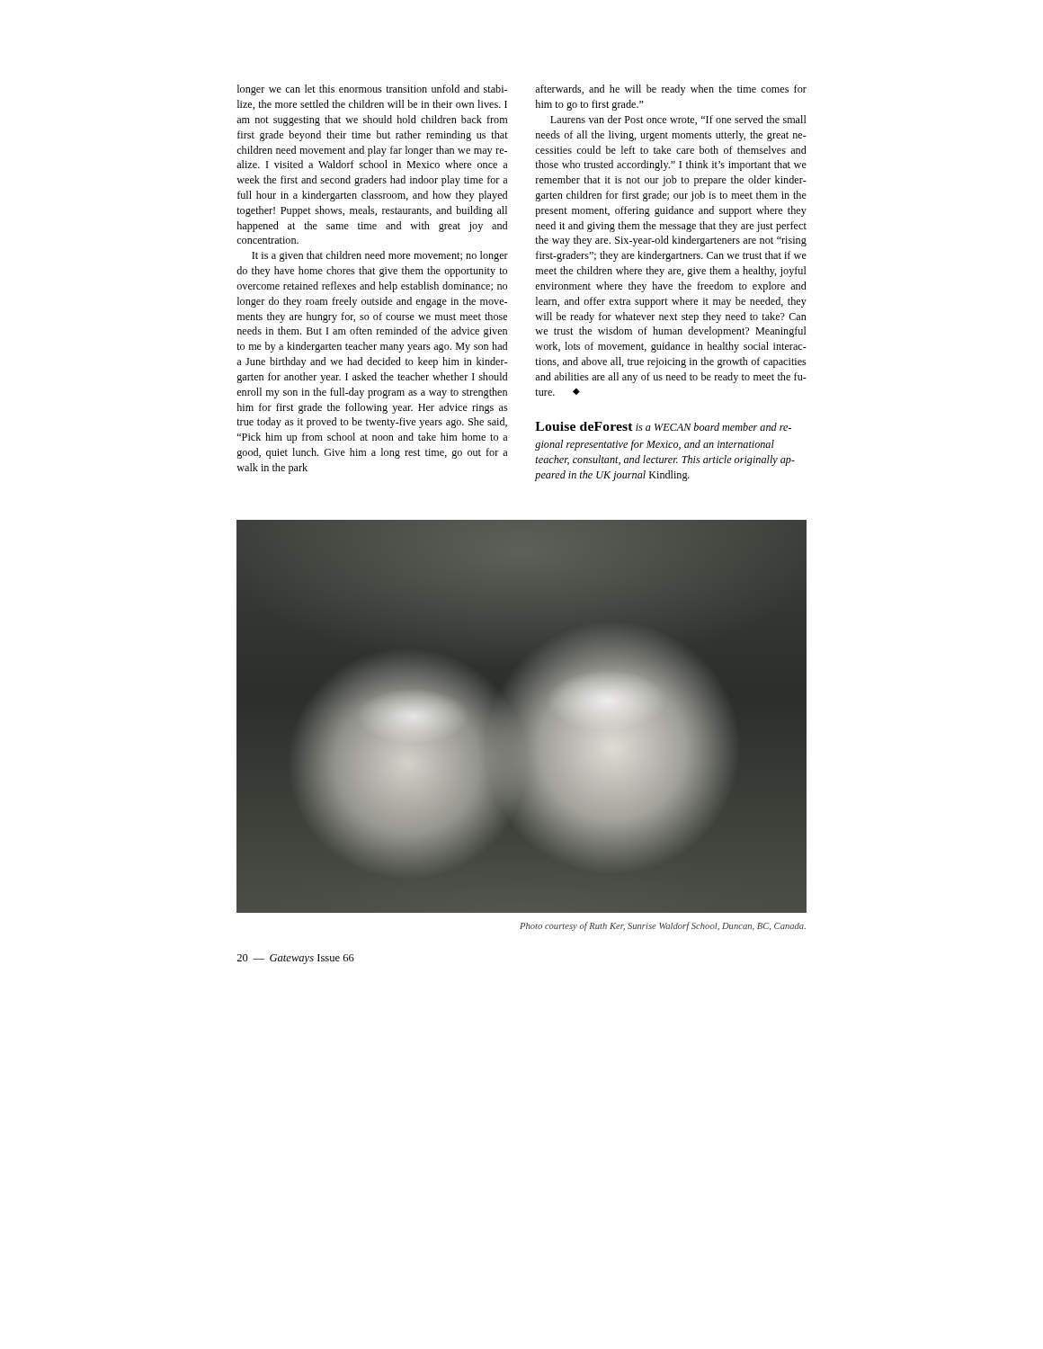longer we can let this enormous transition unfold and stabilize, the more settled the children will be in their own lives. I am not suggesting that we should hold children back from first grade beyond their time but rather reminding us that children need movement and play far longer than we may realize. I visited a Waldorf school in Mexico where once a week the first and second graders had indoor play time for a full hour in a kindergarten classroom, and how they played together! Puppet shows, meals, restaurants, and building all happened at the same time and with great joy and concentration.
It is a given that children need more movement; no longer do they have home chores that give them the opportunity to overcome retained reflexes and help establish dominance; no longer do they roam freely outside and engage in the movements they are hungry for, so of course we must meet those needs in them. But I am often reminded of the advice given to me by a kindergarten teacher many years ago. My son had a June birthday and we had decided to keep him in kindergarten for another year. I asked the teacher whether I should enroll my son in the full-day program as a way to strengthen him for first grade the following year. Her advice rings as true today as it proved to be twenty-five years ago. She said, “Pick him up from school at noon and take him home to a good, quiet lunch. Give him a long rest time, go out for a walk in the park
afterwards, and he will be ready when the time comes for him to go to first grade.”
Laurens van der Post once wrote, “If one served the small needs of all the living, urgent moments utterly, the great necessities could be left to take care both of themselves and those who trusted accordingly.” I think it’s important that we remember that it is not our job to prepare the older kindergarten children for first grade; our job is to meet them in the present moment, offering guidance and support where they need it and giving them the message that they are just perfect the way they are. Six-year-old kindergarteners are not “rising first-graders”; they are kindergartners. Can we trust that if we meet the children where they are, give them a healthy, joyful environment where they have the freedom to explore and learn, and offer extra support where it may be needed, they will be ready for whatever next step they need to take? Can we trust the wisdom of human development? Meaningful work, lots of movement, guidance in healthy social interactions, and above all, true rejoicing in the growth of capacities and abilities are all any of us need to be ready to meet the future.◆
Louise deForest is a WECAN board member and regional representative for Mexico, and an international teacher, consultant, and lecturer. This article originally appeared in the UK journal Kindling.
Photo courtesy of Ruth Ker, Sunrise Waldorf School, Duncan, BC, Canada.
20—Gateways Issue 66